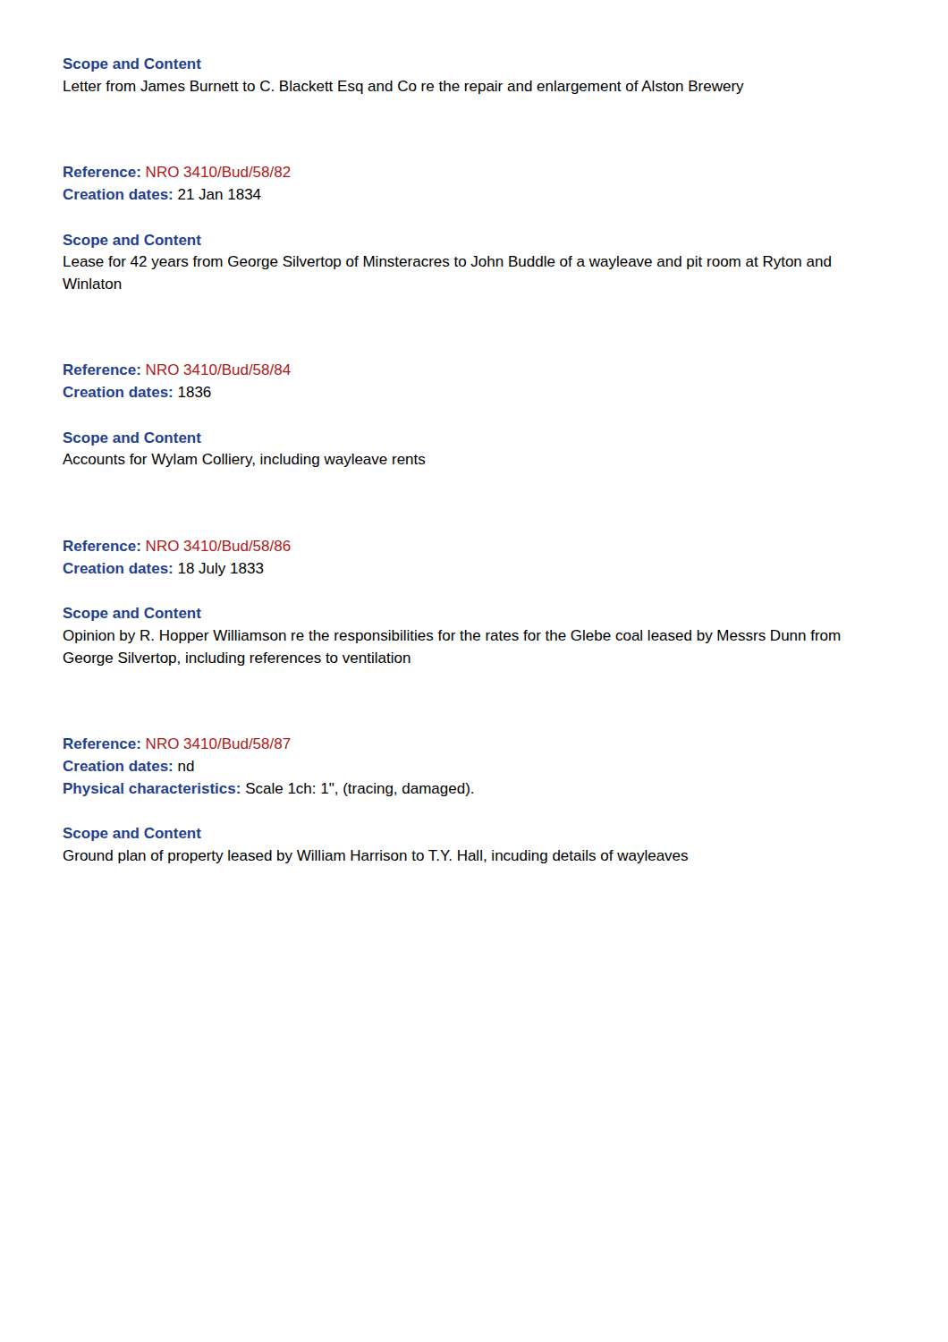Scope and Content
Letter from James Burnett to C. Blackett Esq and Co re the repair and enlargement of Alston Brewery
Reference: NRO 3410/Bud/58/82
Creation dates: 21 Jan 1834
Scope and Content
Lease for 42 years from George Silvertop of Minsteracres to John Buddle of a wayleave and pit room at Ryton and Winlaton
Reference: NRO 3410/Bud/58/84
Creation dates: 1836
Scope and Content
Accounts for Wylam Colliery, including wayleave rents
Reference: NRO 3410/Bud/58/86
Creation dates: 18 July 1833
Scope and Content
Opinion by R. Hopper Williamson re the responsibilities for the rates for the Glebe coal leased by Messrs Dunn from George Silvertop, including references to ventilation
Reference: NRO 3410/Bud/58/87
Creation dates: nd
Physical characteristics: Scale 1ch: 1", (tracing, damaged).
Scope and Content
Ground plan of property leased by William Harrison to T.Y. Hall, incuding details of wayleaves